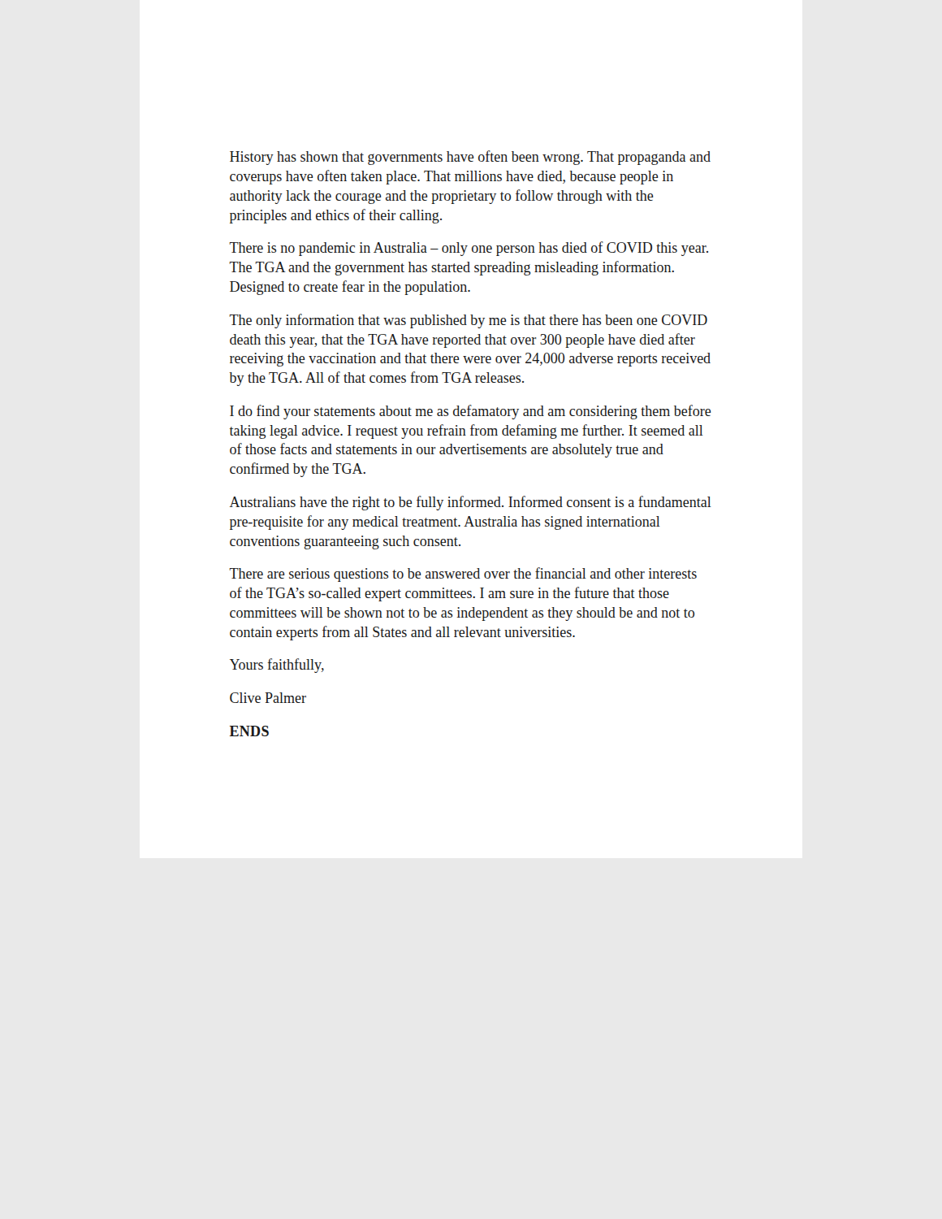History has shown that governments have often been wrong. That propaganda and coverups have often taken place. That millions have died, because people in authority lack the courage and the proprietary to follow through with the principles and ethics of their calling.
There is no pandemic in Australia – only one person has died of COVID this year. The TGA and the government has started spreading misleading information. Designed to create fear in the population.
The only information that was published by me is that there has been one COVID death this year, that the TGA have reported that over 300 people have died after receiving the vaccination and that there were over 24,000 adverse reports received by the TGA. All of that comes from TGA releases.
I do find your statements about me as defamatory and am considering them before taking legal advice. I request you refrain from defaming me further. It seemed all of those facts and statements in our advertisements are absolutely true and confirmed by the TGA.
Australians have the right to be fully informed. Informed consent is a fundamental pre-requisite for any medical treatment. Australia has signed international conventions guaranteeing such consent.
There are serious questions to be answered over the financial and other interests of the TGA’s so-called expert committees. I am sure in the future that those committees will be shown not to be as independent as they should be and not to contain experts from all States and all relevant universities.
Yours faithfully,
Clive Palmer
ENDS